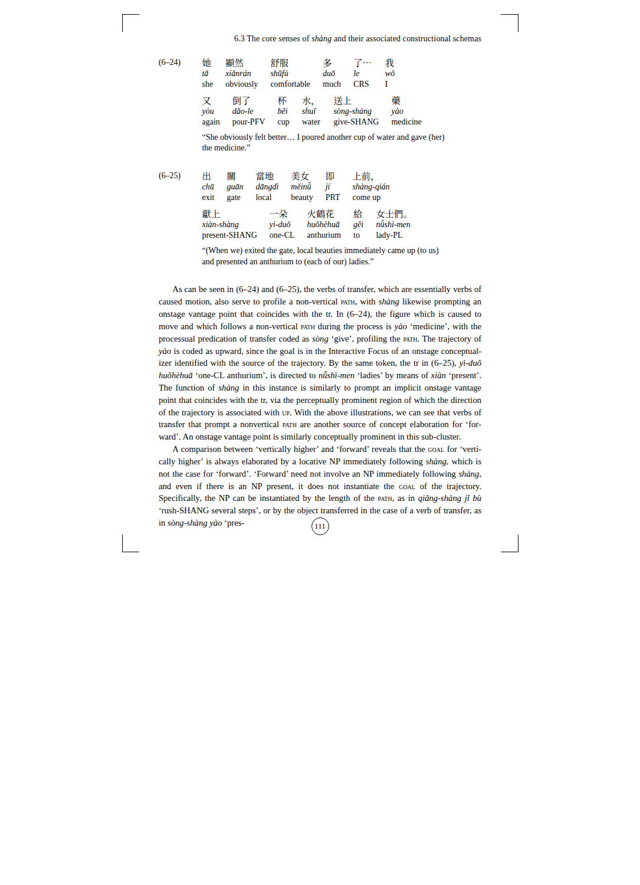6.3 The core senses of shàng and their associated constructional schemas
(6–24)
| 她 | 顯然 | 舒服 | 多 | 了… | 我 |
| tā | xiǎnrán | shūfú | duō | le | wǒ |
| she | obviously | comfortable | much | CRS | I |
| 又 | 倒了 | 杯 | 水， | 送上 | 藥 |
| yòu | dǎo-le | bēi | shuǐ | sòng-shàng | yào |
| again | pour-PFV | cup | water | give-SHANG | medicine |
“She obviously felt better… I poured another cup of water and gave (her) the medicine.”
(6–25)
| 出 | 關 | 當地 | 美女 | 即 | 上前， |
| chū | guān | dāngdì | měinǚ | jí | shàng-qián |
| exit | gate | local | beauty | PRT | come up |
| 獻上 | 一朵 | 火鶴花 | 給 | 女士們。 |
| xiàn-shàng | yì-duǒ | huǒhèhuā | gěi | nǚshì-men |
| present-SHANG | one-CL | anthurium | to | lady-PL |
“(When we) exited the gate, local beauties immediately came up (to us) and presented an anthurium to (each of our) ladies.”
As can be seen in (6–24) and (6–25), the verbs of transfer, which are essentially verbs of caused motion, also serve to profile a non-vertical path, with shàng likewise prompting an onstage vantage point that coincides with the tr. In (6–24), the figure which is caused to move and which follows a non-vertical path during the process is yào ‘medicine’, with the processual predication of transfer coded as sòng ‘give’, profiling the path. The trajectory of yào is coded as upward, since the goal is in the Interactive Focus of an onstage conceptualizer identified with the source of the trajectory. By the same token, the tr in (6–25), yì-duǒ huǒhèhuā ‘one-CL anthurium’, is directed to nǚshì-men ‘ladies’ by means of xiàn ‘present’. The function of shàng in this instance is similarly to prompt an implicit onstage vantage point that coincides with the tr, via the perceptually prominent region of which the direction of the trajectory is associated with up. With the above illustrations, we can see that verbs of transfer that prompt a nonvertical path are another source of concept elaboration for ‘forward’. An onstage vantage point is similarly conceptually prominent in this sub-cluster.
A comparison between ‘vertically higher’ and ‘forward’ reveals that the goal for ‘vertically higher’ is always elaborated by a locative NP immediately following shàng, which is not the case for ‘forward’. ‘Forward’ need not involve an NP immediately following shàng, and even if there is an NP present, it does not instantiate the goal of the trajectory. Specifically, the NP can be instantiated by the length of the path, as in qiǎng-shàng jǐ bù ‘rush-SHANG several steps’, or by the object transferred in the case of a verb of transfer, as in sòng-shàng yào ‘pres-
111